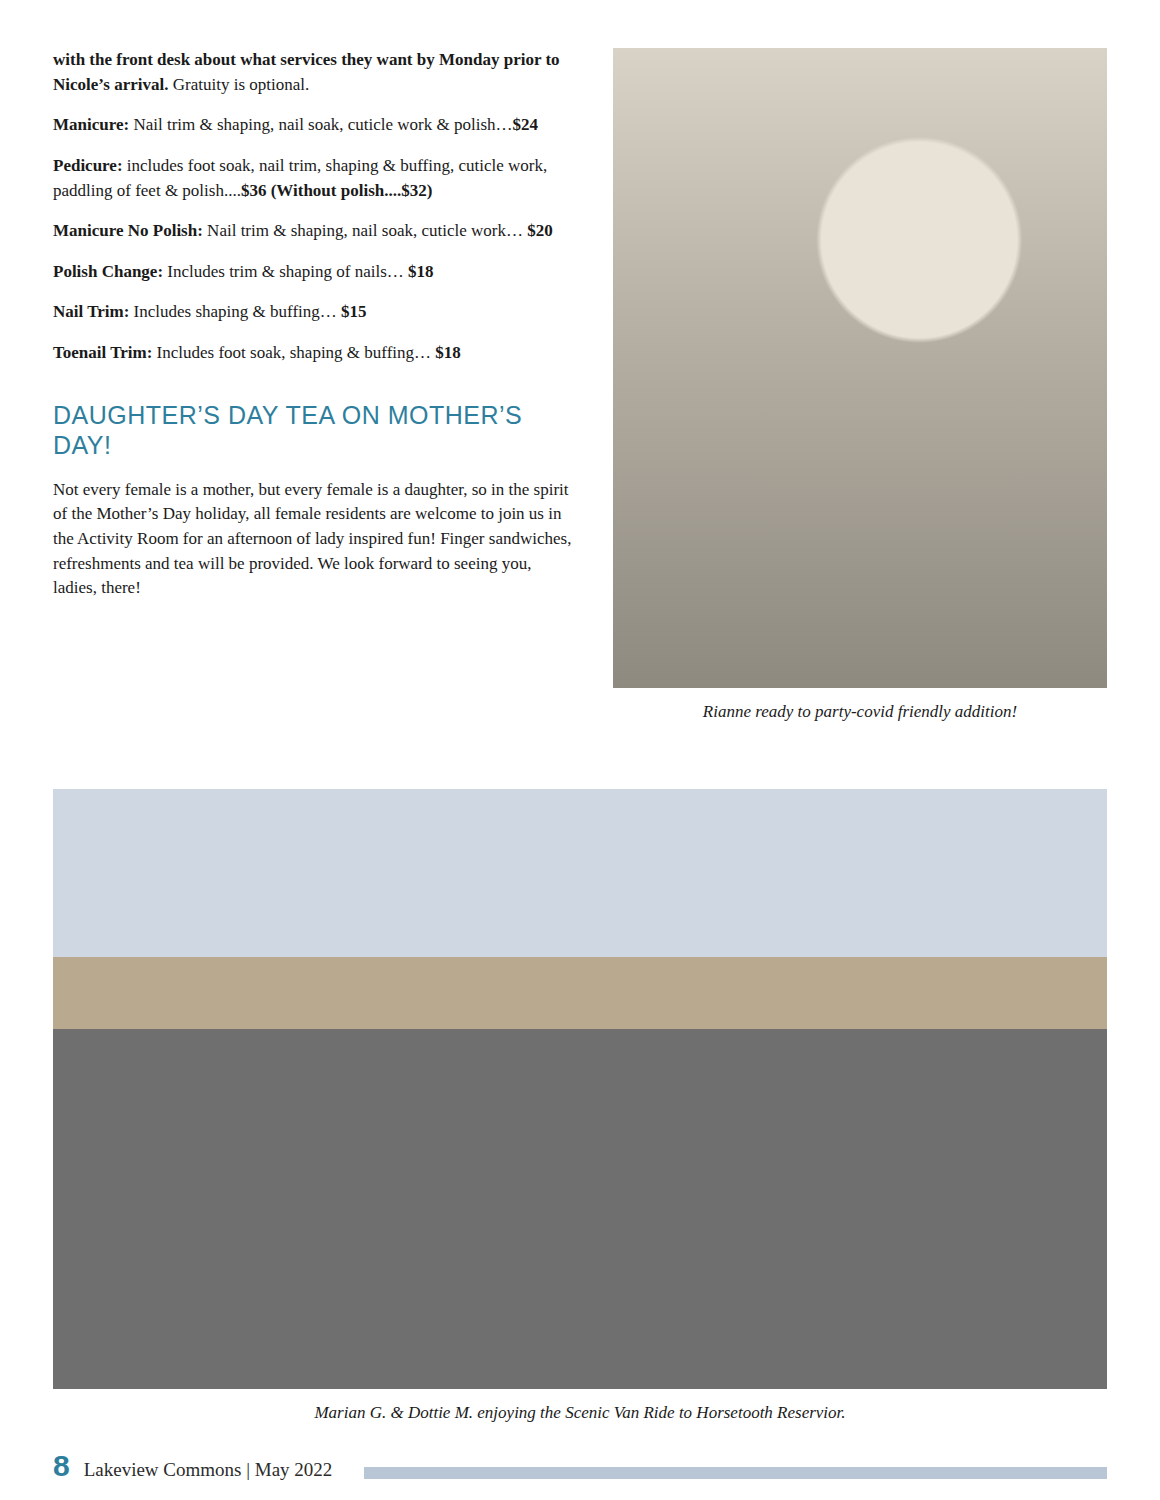with the front desk about what services they want by Monday prior to Nicole’s arrival. Gratuity is optional.
Manicure: Nail trim & shaping, nail soak, cuticle work & polish…$24
Pedicure: includes foot soak, nail trim, shaping & buffing, cuticle work, paddling of feet & polish....$36 (Without polish....$32)
Manicure No Polish: Nail trim & shaping, nail soak, cuticle work… $20
Polish Change: Includes trim & shaping of nails… $18
Nail Trim: Includes shaping & buffing… $15
Toenail Trim: Includes foot soak, shaping & buffing… $18
Daughter’s Day Tea on Mother’s Day!
Not every female is a mother, but every female is a daughter, so in the spirit of the Mother’s Day holiday, all female residents are welcome to join us in the Activity Room for an afternoon of lady inspired fun! Finger sandwiches, refreshments and tea will be provided. We look forward to seeing you, ladies, there!
Rianne ready to party-covid friendly addition!
Marian G. & Dottie M. enjoying the Scenic Van Ride to Horsetooth Reservior.
8 Lakeview Commons | May 2022